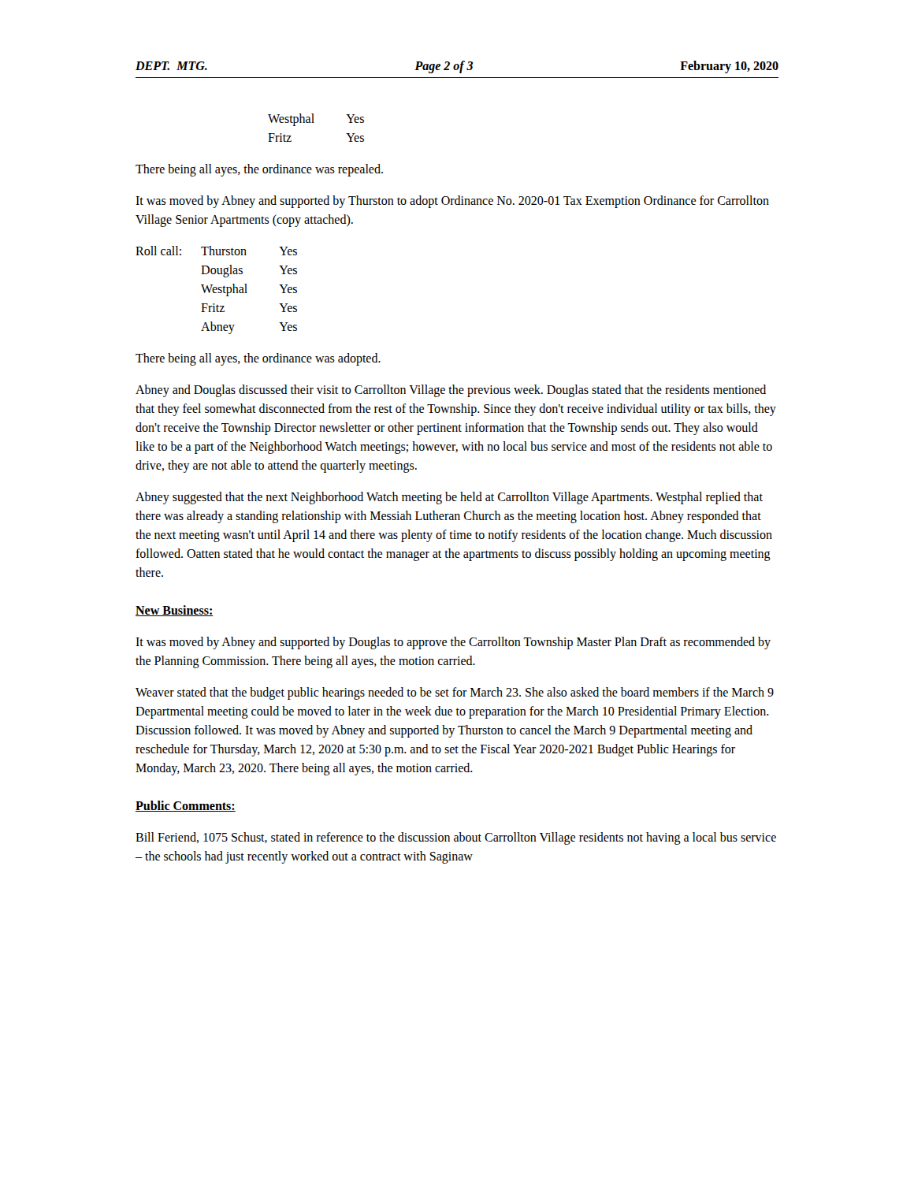DEPT. MTG. Page 2 of 3 February 10, 2020
| Westphal | Yes |
| Fritz | Yes |
There being all ayes, the ordinance was repealed.
It was moved by Abney and supported by Thurston to adopt Ordinance No. 2020-01 Tax Exemption Ordinance for Carrollton Village Senior Apartments (copy attached).
| Roll call: | Thurston | Yes |
| | Douglas | Yes |
| | Westphal | Yes |
| | Fritz | Yes |
| | Abney | Yes |
There being all ayes, the ordinance was adopted.
Abney and Douglas discussed their visit to Carrollton Village the previous week. Douglas stated that the residents mentioned that they feel somewhat disconnected from the rest of the Township. Since they don't receive individual utility or tax bills, they don't receive the Township Director newsletter or other pertinent information that the Township sends out. They also would like to be a part of the Neighborhood Watch meetings; however, with no local bus service and most of the residents not able to drive, they are not able to attend the quarterly meetings.
Abney suggested that the next Neighborhood Watch meeting be held at Carrollton Village Apartments. Westphal replied that there was already a standing relationship with Messiah Lutheran Church as the meeting location host. Abney responded that the next meeting wasn't until April 14 and there was plenty of time to notify residents of the location change. Much discussion followed. Oatten stated that he would contact the manager at the apartments to discuss possibly holding an upcoming meeting there.
New Business:
It was moved by Abney and supported by Douglas to approve the Carrollton Township Master Plan Draft as recommended by the Planning Commission. There being all ayes, the motion carried.
Weaver stated that the budget public hearings needed to be set for March 23. She also asked the board members if the March 9 Departmental meeting could be moved to later in the week due to preparation for the March 10 Presidential Primary Election. Discussion followed. It was moved by Abney and supported by Thurston to cancel the March 9 Departmental meeting and reschedule for Thursday, March 12, 2020 at 5:30 p.m. and to set the Fiscal Year 2020-2021 Budget Public Hearings for Monday, March 23, 2020. There being all ayes, the motion carried.
Public Comments:
Bill Feriend, 1075 Schust, stated in reference to the discussion about Carrollton Village residents not having a local bus service – the schools had just recently worked out a contract with Saginaw